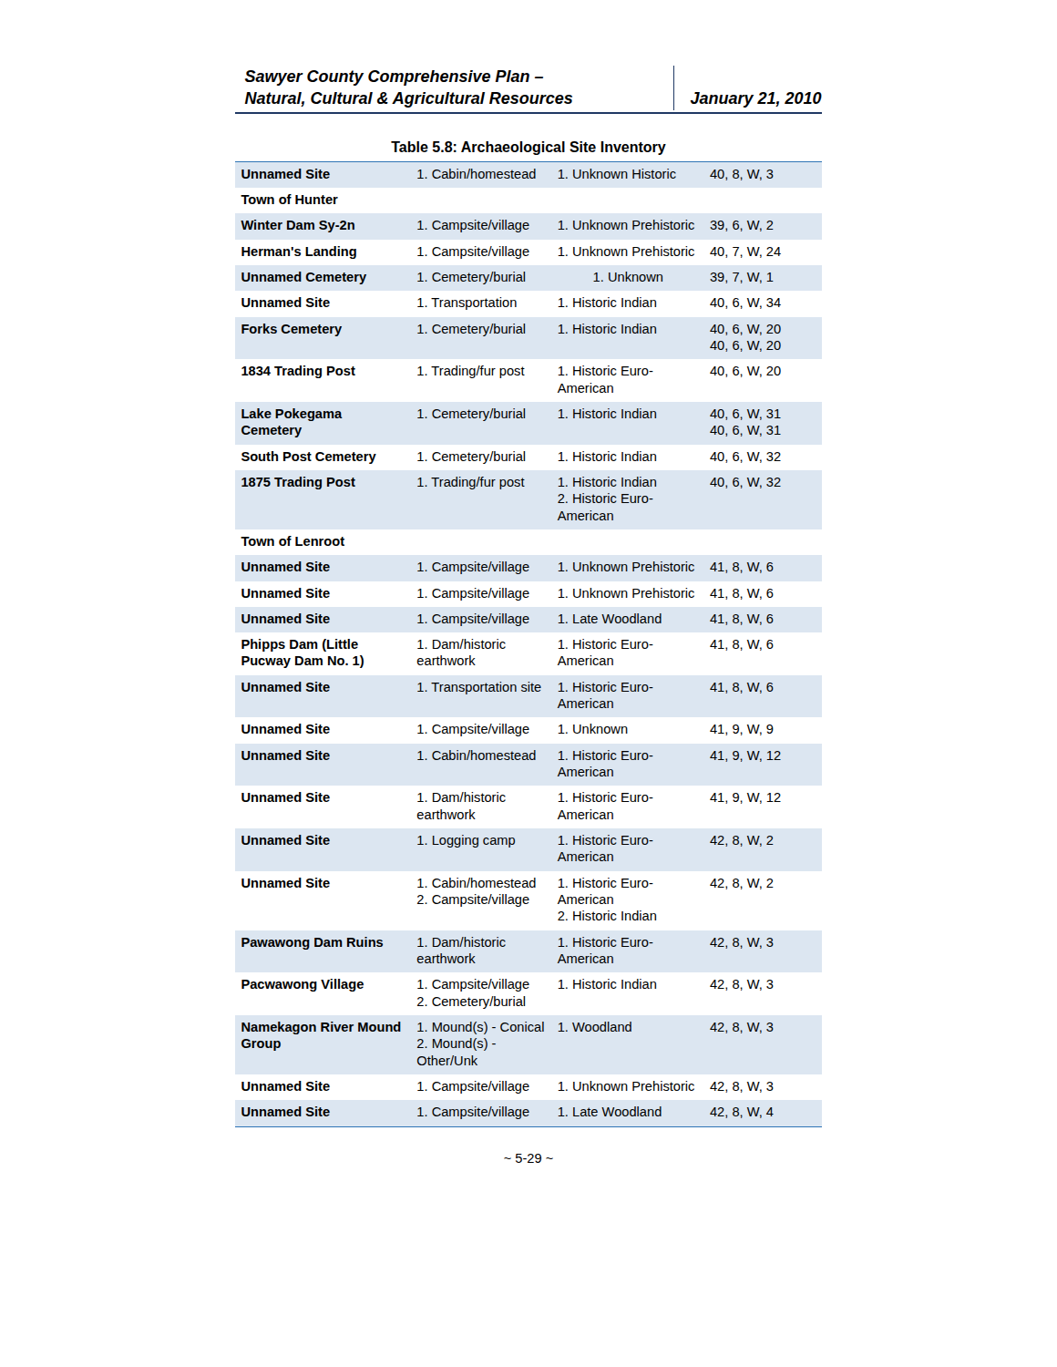Sawyer County Comprehensive Plan –
Natural, Cultural & Agricultural Resources
January 21, 2010
Table 5.8: Archaeological Site Inventory
| Unnamed Site | 1. Cabin/homestead | 1. Unknown Historic | 40, 8, W, 3 |
| Town of Hunter | | | |
| Winter Dam Sy-2n | 1. Campsite/village | 1. Unknown Prehistoric | 39, 6, W, 2 |
| Herman's Landing | 1. Campsite/village | 1. Unknown Prehistoric | 40, 7, W, 24 |
| Unnamed Cemetery | 1. Cemetery/burial | 1. Unknown | 39, 7, W, 1 |
| Unnamed Site | 1. Transportation | 1. Historic Indian | 40, 6, W, 34 |
| Forks Cemetery | 1. Cemetery/burial | 1. Historic Indian | 40, 6, W, 20 40, 6, W, 20 |
| 1834 Trading Post | 1. Trading/fur post | 1. Historic Euro-American | 40, 6, W, 20 |
| Lake Pokegama Cemetery | 1. Cemetery/burial | 1. Historic Indian | 40, 6, W, 31 40, 6, W, 31 |
| South Post Cemetery | 1. Cemetery/burial | 1. Historic Indian | 40, 6, W, 32 |
| 1875 Trading Post | 1. Trading/fur post | 1. Historic Indian 2. Historic Euro-American | 40, 6, W, 32 |
| Town of Lenroot | | | |
| Unnamed Site | 1. Campsite/village | 1. Unknown Prehistoric | 41, 8, W, 6 |
| Unnamed Site | 1. Campsite/village | 1. Unknown Prehistoric | 41, 8, W, 6 |
| Unnamed Site | 1. Campsite/village | 1. Late Woodland | 41, 8, W, 6 |
| Phipps Dam (Little Pucway Dam No. 1) | 1. Dam/historic earthwork | 1. Historic Euro-American | 41, 8, W, 6 |
| Unnamed Site | 1. Transportation site | 1. Historic Euro-American | 41, 8, W, 6 |
| Unnamed Site | 1. Campsite/village | 1. Unknown | 41, 9, W, 9 |
| Unnamed Site | 1. Cabin/homestead | 1. Historic Euro-American | 41, 9, W, 12 |
| Unnamed Site | 1. Dam/historic earthwork | 1. Historic Euro-American | 41, 9, W, 12 |
| Unnamed Site | 1. Logging camp | 1. Historic Euro-American | 42, 8, W, 2 |
| Unnamed Site | 1. Cabin/homestead 2. Campsite/village | 1. Historic Euro-American 2. Historic Indian | 42, 8, W, 2 |
| Pawawong Dam Ruins | 1. Dam/historic earthwork | 1. Historic Euro-American | 42, 8, W, 3 |
| Pacwawong Village | 1. Campsite/village 2. Cemetery/burial | 1. Historic Indian | 42, 8, W, 3 |
| Namekagon River Mound Group | 1. Mound(s) - Conical 2. Mound(s) - Other/Unk | 1. Woodland | 42, 8, W, 3 |
| Unnamed Site | 1. Campsite/village | 1. Unknown Prehistoric | 42, 8, W, 3 |
| Unnamed Site | 1. Campsite/village | 1. Late Woodland | 42, 8, W, 4 |
~ 5-29 ~